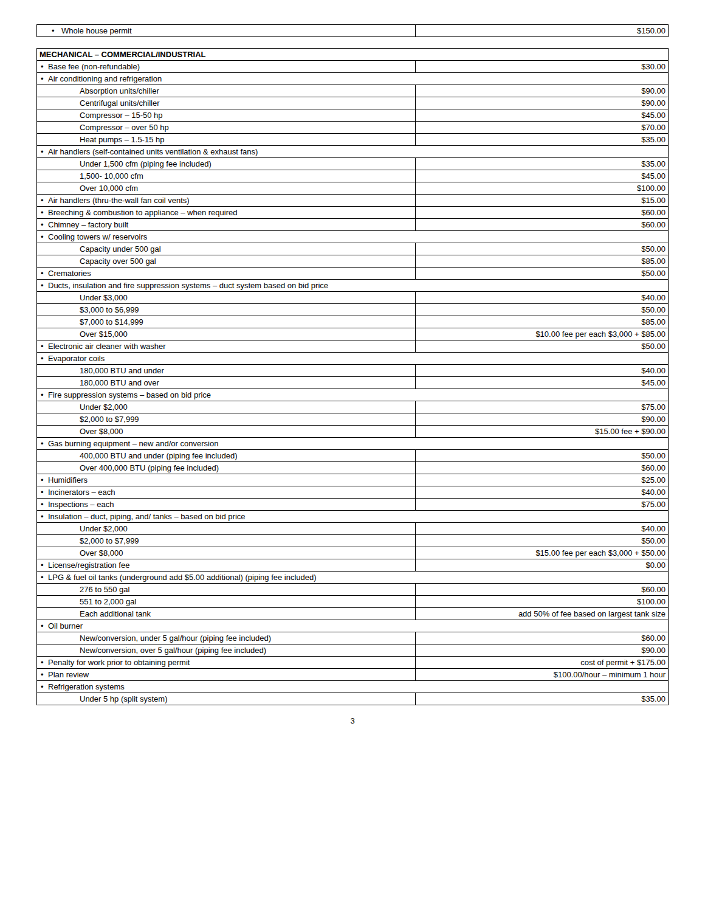| Whole house permit | $150.00 |
| MECHANICAL – COMMERCIAL/INDUSTRIAL |
| Base fee (non-refundable) | $30.00 |
| Air conditioning and refrigeration |
| Absorption units/chiller | $90.00 |
| Centrifugal units/chiller | $90.00 |
| Compressor – 15-50 hp | $45.00 |
| Compressor – over 50 hp | $70.00 |
| Heat pumps – 1.5-15 hp | $35.00 |
| Air handlers (self-contained units ventilation & exhaust fans) |
| Under 1,500 cfm (piping fee included) | $35.00 |
| 1,500- 10,000 cfm | $45.00 |
| Over 10,000 cfm | $100.00 |
| Air handlers (thru-the-wall fan coil vents) | $15.00 |
| Breeching & combustion to appliance – when required | $60.00 |
| Chimney – factory built | $60.00 |
| Cooling towers w/ reservoirs |
| Capacity under 500 gal | $50.00 |
| Capacity over 500 gal | $85.00 |
| Crematories | $50.00 |
| Ducts, insulation and fire suppression systems – duct system based on bid price |
| Under $3,000 | $40.00 |
| $3,000 to $6,999 | $50.00 |
| $7,000 to $14,999 | $85.00 |
| Over $15,000 | $10.00 fee per each $3,000 + $85.00 |
| Electronic air cleaner with washer | $50.00 |
| Evaporator coils |
| 180,000 BTU and under | $40.00 |
| 180,000 BTU and over | $45.00 |
| Fire suppression systems – based on bid price |
| Under $2,000 | $75.00 |
| $2,000 to $7,999 | $90.00 |
| Over $8,000 | $15.00 fee + $90.00 |
| Gas burning equipment – new and/or conversion |
| 400,000 BTU and under (piping fee included) | $50.00 |
| Over 400,000 BTU (piping fee included) | $60.00 |
| Humidifiers | $25.00 |
| Incinerators – each | $40.00 |
| Inspections – each | $75.00 |
| Insulation – duct, piping, and/ tanks – based on bid price |
| Under $2,000 | $40.00 |
| $2,000 to $7,999 | $50.00 |
| Over $8,000 | $15.00 fee per each $3,000 + $50.00 |
| License/registration fee | $0.00 |
| LPG & fuel oil tanks (underground add $5.00 additional) (piping fee included) |
| 276 to 550 gal | $60.00 |
| 551 to 2,000 gal | $100.00 |
| Each additional tank | add 50% of fee based on largest tank size |
| Oil burner |
| New/conversion, under 5 gal/hour (piping fee included) | $60.00 |
| New/conversion, over 5 gal/hour (piping fee included) | $90.00 |
| Penalty for work prior to obtaining permit | cost of permit + $175.00 |
| Plan review | $100.00/hour – minimum 1 hour |
| Refrigeration systems |
| Under 5 hp (split system) | $35.00 |
3